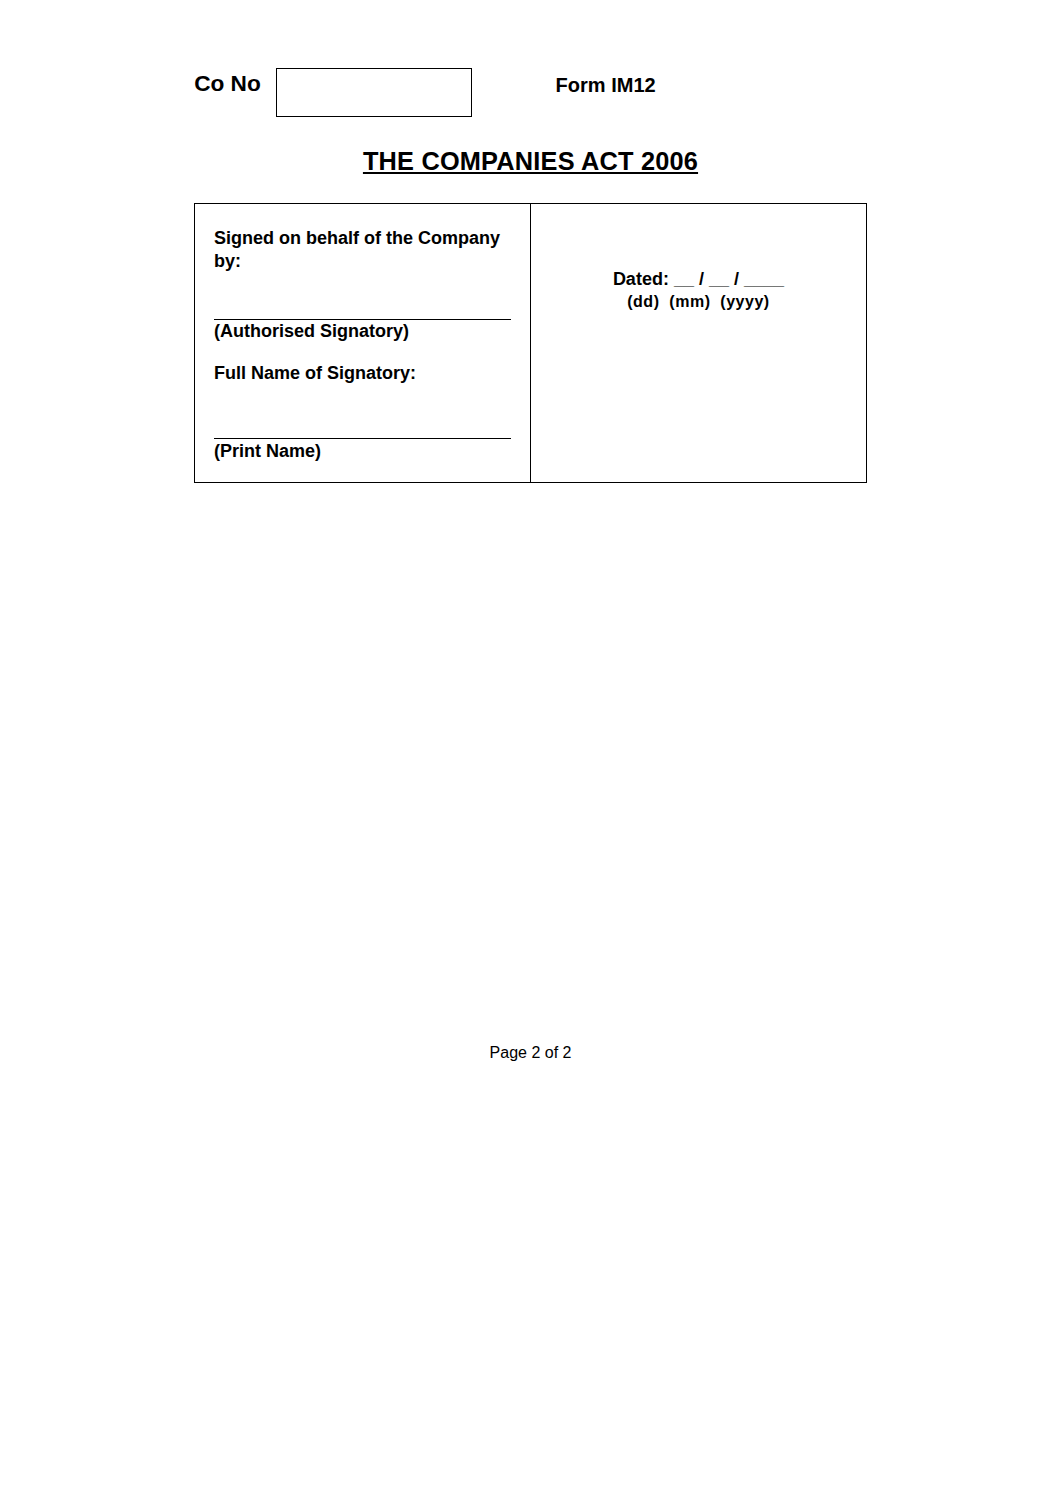Co No
Form IM12
THE COMPANIES ACT 2006
| Signed on behalf of the Company by: (Authorised Signatory) Full Name of Signatory: (Print Name) | Dated: __ / __ / ____ (dd) (mm) (yyyy) |
Page 2 of 2